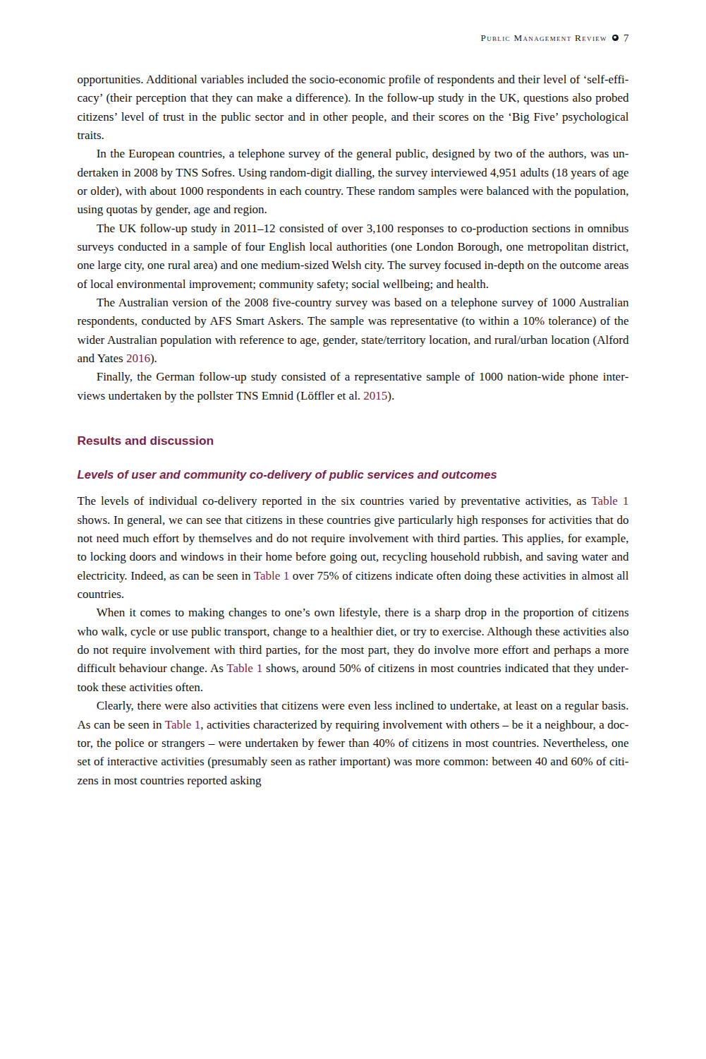Public Management Review ● 7
opportunities. Additional variables included the socio-economic profile of respondents and their level of ‘self-efficacy’ (their perception that they can make a difference). In the follow-up study in the UK, questions also probed citizens’ level of trust in the public sector and in other people, and their scores on the ‘Big Five’ psychological traits.
In the European countries, a telephone survey of the general public, designed by two of the authors, was undertaken in 2008 by TNS Sofres. Using random-digit dialling, the survey interviewed 4,951 adults (18 years of age or older), with about 1000 respondents in each country. These random samples were balanced with the population, using quotas by gender, age and region.
The UK follow-up study in 2011–12 consisted of over 3,100 responses to co-production sections in omnibus surveys conducted in a sample of four English local authorities (one London Borough, one metropolitan district, one large city, one rural area) and one medium-sized Welsh city. The survey focused in-depth on the outcome areas of local environmental improvement; community safety; social wellbeing; and health.
The Australian version of the 2008 five-country survey was based on a telephone survey of 1000 Australian respondents, conducted by AFS Smart Askers. The sample was representative (to within a 10% tolerance) of the wider Australian population with reference to age, gender, state/territory location, and rural/urban location (Alford and Yates 2016).
Finally, the German follow-up study consisted of a representative sample of 1000 nation-wide phone interviews undertaken by the pollster TNS Emnid (Löffler et al. 2015).
Results and discussion
Levels of user and community co-delivery of public services and outcomes
The levels of individual co-delivery reported in the six countries varied by preventative activities, as Table 1 shows. In general, we can see that citizens in these countries give particularly high responses for activities that do not need much effort by themselves and do not require involvement with third parties. This applies, for example, to locking doors and windows in their home before going out, recycling household rubbish, and saving water and electricity. Indeed, as can be seen in Table 1 over 75% of citizens indicate often doing these activities in almost all countries.
When it comes to making changes to one’s own lifestyle, there is a sharp drop in the proportion of citizens who walk, cycle or use public transport, change to a healthier diet, or try to exercise. Although these activities also do not require involvement with third parties, for the most part, they do involve more effort and perhaps a more difficult behaviour change. As Table 1 shows, around 50% of citizens in most countries indicated that they undertook these activities often.
Clearly, there were also activities that citizens were even less inclined to undertake, at least on a regular basis. As can be seen in Table 1, activities characterized by requiring involvement with others – be it a neighbour, a doctor, the police or strangers – were undertaken by fewer than 40% of citizens in most countries. Nevertheless, one set of interactive activities (presumably seen as rather important) was more common: between 40 and 60% of citizens in most countries reported asking